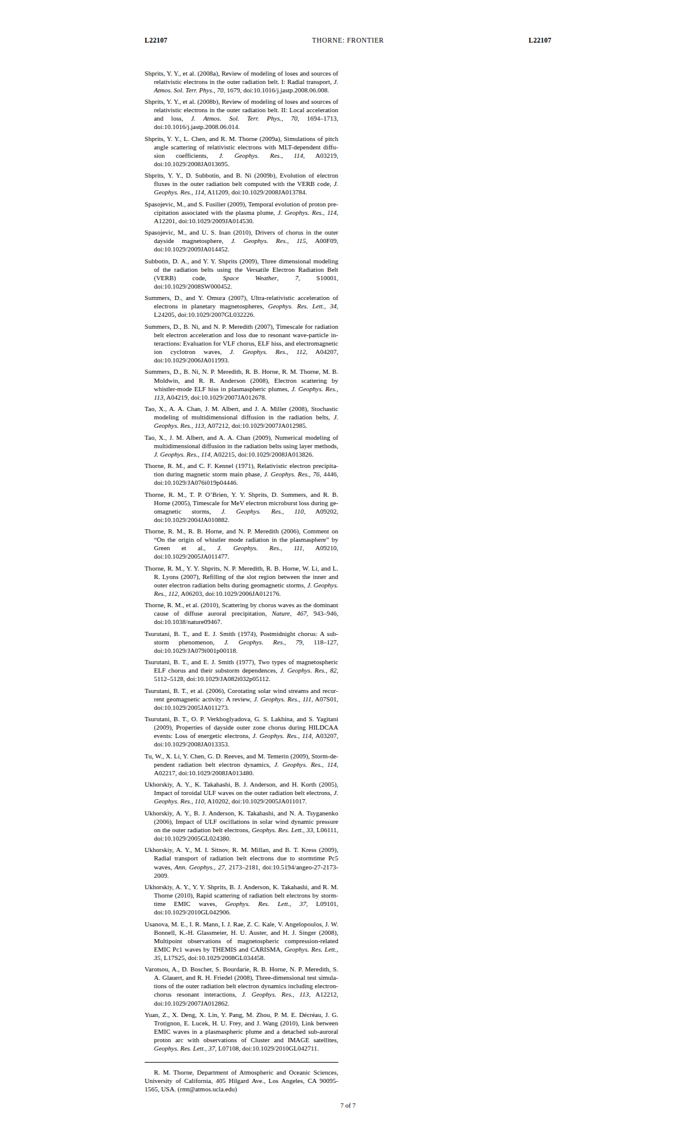L22107
THORNE: FRONTIER
L22107
Shprits, Y. Y., et al. (2008a), Review of modeling of loses and sources of relativistic electrons in the outer radiation belt. I: Radial transport, J. Atmos. Sol. Terr. Phys., 70, 1679, doi:10.1016/j.jastp.2008.06.008.
Shprits, Y. Y., et al. (2008b), Review of modeling of loses and sources of relativistic electrons in the outer radiation belt. II: Local acceleration and loss, J. Atmos. Sol. Terr. Phys., 70, 1694–1713, doi:10.1016/j.jastp.2008.06.014.
Shprits, Y. Y., L. Chen, and R. M. Thorne (2009a), Simulations of pitch angle scattering of relativistic electrons with MLT-dependent diffusion coefficients, J. Geophys. Res., 114, A03219, doi:10.1029/2008JA013695.
Shprits, Y. Y., D. Subbotin, and B. Ni (2009b), Evolution of electron fluxes in the outer radiation belt computed with the VERB code, J. Geophys. Res., 114, A11209, doi:10.1029/2008JA013784.
Spasojevic, M., and S. Fusilier (2009), Temporal evolution of proton precipitation associated with the plasma plume, J. Geophys. Res., 114, A12201, doi:10.1029/2009JA014530.
Spasojevic, M., and U. S. Inan (2010), Drivers of chorus in the outer dayside magnetosphere, J. Geophys. Res., 115, A00F09, doi:10.1029/2009JA014452.
Subbotin, D. A., and Y. Y. Shprits (2009), Three dimensional modeling of the radiation belts using the Versatile Electron Radiation Belt (VERB) code, Space Weather, 7, S10001, doi:10.1029/2008SW000452.
Summers, D., and Y. Omura (2007), Ultra-relativistic acceleration of electrons in planetary magnetospheres, Geophys. Res. Lett., 34, L24205, doi:10.1029/2007GL032226.
Summers, D., B. Ni, and N. P. Meredith (2007), Timescale for radiation belt electron acceleration and loss due to resonant wave-particle interactions: Evaluation for VLF chorus, ELF hiss, and electromagnetic ion cyclotron waves, J. Geophys. Res., 112, A04207, doi:10.1029/2006JA011993.
Summers, D., B. Ni, N. P. Meredith, R. B. Horne, R. M. Thorne, M. B. Moldwin, and R. R. Anderson (2008), Electron scattering by whistler-mode ELF hiss in plasmaspheric plumes, J. Geophys. Res., 113, A04219, doi:10.1029/2007JA012678.
Tao, X., A. A. Chan, J. M. Albert, and J. A. Miller (2008), Stochastic modeling of multidimensional diffusion in the radiation belts, J. Geophys. Res., 113, A07212, doi:10.1029/2007JA012985.
Tao, X., J. M. Albert, and A. A. Chan (2009), Numerical modeling of multidimensional diffusion in the radiation belts using layer methods, J. Geophys. Res., 114, A02215, doi:10.1029/2008JA013826.
Thorne, R. M., and C. F. Kennel (1971), Relativistic electron precipitation during magnetic storm main phase, J. Geophys. Res., 76, 4446, doi:10.1029/JA076i019p04446.
Thorne, R. M., T. P. O’Brien, Y. Y. Shprits, D. Summers, and R. B. Horne (2005), Timescale for MeV electron microburst loss during geomagnetic storms, J. Geophys. Res., 110, A09202, doi:10.1029/2004JA010882.
Thorne, R. M., R. B. Horne, and N. P. Meredith (2006), Comment on “On the origin of whistler mode radiation in the plasmasphere” by Green et al., J. Geophys. Res., 111, A09210, doi:10.1029/2005JA011477.
Thorne, R. M., Y. Y. Shprits, N. P. Meredith, R. B. Horne, W. Li, and L. R. Lyons (2007), Refilling of the slot region between the inner and outer electron radiation belts during geomagnetic storms, J. Geophys. Res., 112, A06203, doi:10.1029/2006JA012176.
Thorne, R. M., et al. (2010), Scattering by chorus waves as the dominant cause of diffuse auroral precipitation, Nature, 467, 943–946, doi:10.1038/nature09467.
Tsurutani, B. T., and E. J. Smith (1974), Postmidnight chorus: A substorm phenomenon, J. Geophys. Res., 79, 118–127, doi:10.1029/JA079i001p00118.
Tsurutani, B. T., and E. J. Smith (1977), Two types of magnetospheric ELF chorus and their substorm dependences, J. Geophys. Res., 82, 5112–5128, doi:10.1029/JA082i032p05112.
Tsurutani, B. T., et al. (2006), Corotating solar wind streams and recurrent geomagnetic activity: A review, J. Geophys. Res., 111, A07S01, doi:10.1029/2005JA011273.
Tsurutani, B. T., O. P. Verkhoglyadova, G. S. Lakhina, and S. Yagitani (2009), Properties of dayside outer zone chorus during HILDCAA events: Loss of energetic electrons, J. Geophys. Res., 114, A03207, doi:10.1029/2008JA013353.
Tu, W., X. Li, Y. Chen, G. D. Reeves, and M. Temerin (2009), Storm-dependent radiation belt electron dynamics, J. Geophys. Res., 114, A02217, doi:10.1029/2008JA013480.
Ukhorskiy, A. Y., K. Takahashi, B. J. Anderson, and H. Korth (2005), Impact of toroidal ULF waves on the outer radiation belt electrons, J. Geophys. Res., 110, A10202, doi:10.1029/2005JA011017.
Ukhorskiy, A. Y., B. J. Anderson, K. Takahashi, and N. A. Tsyganenko (2006), Impact of ULF oscillations in solar wind dynamic pressure on the outer radiation belt electrons, Geophys. Res. Lett., 33, L06111, doi:10.1029/2005GL024380.
Ukhorskiy, A. Y., M. I. Sitnov, R. M. Millan, and B. T. Kress (2009), Radial transport of radiation belt electrons due to stormtime Pc5 waves, Ann. Geophys., 27, 2173–2181, doi:10.5194/angeo-27-2173-2009.
Ukhorskiy, A. Y., Y. Y. Shprits, B. J. Anderson, K. Takahashi, and R. M. Thorne (2010), Rapid scattering of radiation belt electrons by storm-time EMIC waves, Geophys. Res. Lett., 37, L09101, doi:10.1029/2010GL042906.
Usanova, M. E., I. R. Mann, I. J. Rae, Z. C. Kale, V. Angelopoulos, J. W. Bonnell, K.-H. Glassmeier, H. U. Auster, and H. J. Singer (2008), Multipoint observations of magnetospheric compression-related EMIC Pc1 waves by THEMIS and CARISMA, Geophys. Res. Lett., 35, L17S25, doi:10.1029/2008GL034458.
Varotsou, A., D. Boscher, S. Bourdarie, R. B. Horne, N. P. Meredith, S. A. Glauert, and R. H. Friedel (2008), Three-dimensional test simulations of the outer radiation belt electron dynamics including electron-chorus resonant interactions, J. Geophys. Res., 113, A12212, doi:10.1029/2007JA012862.
Yuan, Z., X. Deng, X. Lin, Y. Pang, M. Zhou, P. M. E. Décréau, J. G. Trotignon, E. Lucek, H. U. Frey, and J. Wang (2010), Link between EMIC waves in a plasmaspheric plume and a detached sub-auroral proton arc with observations of Cluster and IMAGE satellites, Geophys. Res. Lett., 37, L07108, doi:10.1029/2010GL042711.
R. M. Thorne, Department of Atmospheric and Oceanic Sciences, University of California, 405 Hilgard Ave., Los Angeles, CA 90095-1565, USA. (rmt@atmos.ucla.edu)
7 of 7